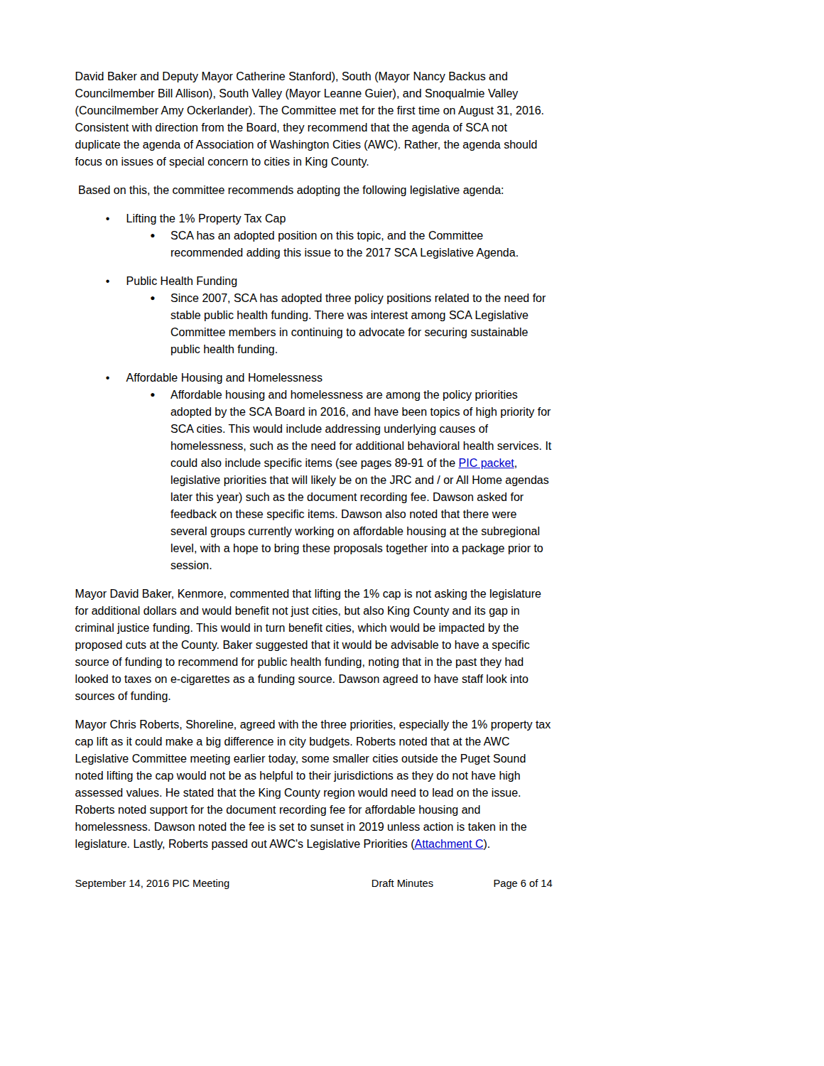David Baker and Deputy Mayor Catherine Stanford), South (Mayor Nancy Backus and Councilmember Bill Allison), South Valley (Mayor Leanne Guier), and Snoqualmie Valley (Councilmember Amy Ockerlander). The Committee met for the first time on August 31, 2016. Consistent with direction from the Board, they recommend that the agenda of SCA not duplicate the agenda of Association of Washington Cities (AWC). Rather, the agenda should focus on issues of special concern to cities in King County.
Based on this, the committee recommends adopting the following legislative agenda:
Lifting the 1% Property Tax Cap
SCA has an adopted position on this topic, and the Committee recommended adding this issue to the 2017 SCA Legislative Agenda.
Public Health Funding
Since 2007, SCA has adopted three policy positions related to the need for stable public health funding. There was interest among SCA Legislative Committee members in continuing to advocate for securing sustainable public health funding.
Affordable Housing and Homelessness
Affordable housing and homelessness are among the policy priorities adopted by the SCA Board in 2016, and have been topics of high priority for SCA cities. This would include addressing underlying causes of homelessness, such as the need for additional behavioral health services. It could also include specific items (see pages 89-91 of the PIC packet, legislative priorities that will likely be on the JRC and / or All Home agendas later this year) such as the document recording fee. Dawson asked for feedback on these specific items. Dawson also noted that there were several groups currently working on affordable housing at the subregional level, with a hope to bring these proposals together into a package prior to session.
Mayor David Baker, Kenmore, commented that lifting the 1% cap is not asking the legislature for additional dollars and would benefit not just cities, but also King County and its gap in criminal justice funding. This would in turn benefit cities, which would be impacted by the proposed cuts at the County. Baker suggested that it would be advisable to have a specific source of funding to recommend for public health funding, noting that in the past they had looked to taxes on e-cigarettes as a funding source. Dawson agreed to have staff look into sources of funding.
Mayor Chris Roberts, Shoreline, agreed with the three priorities, especially the 1% property tax cap lift as it could make a big difference in city budgets. Roberts noted that at the AWC Legislative Committee meeting earlier today, some smaller cities outside the Puget Sound noted lifting the cap would not be as helpful to their jurisdictions as they do not have high assessed values. He stated that the King County region would need to lead on the issue. Roberts noted support for the document recording fee for affordable housing and homelessness. Dawson noted the fee is set to sunset in 2019 unless action is taken in the legislature. Lastly, Roberts passed out AWC's Legislative Priorities (Attachment C).
September 14, 2016 PIC Meeting Draft Minutes Page 6 of 14